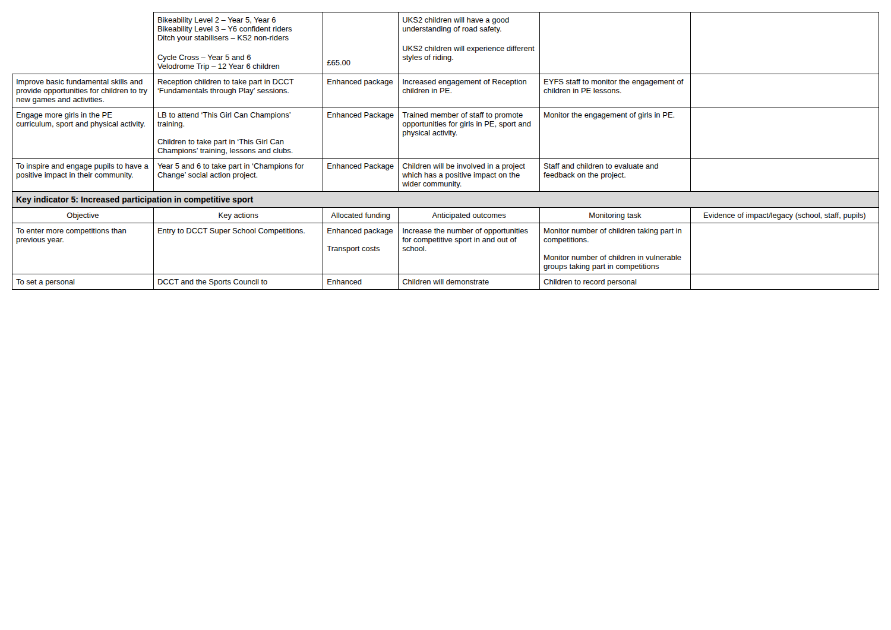| | Bikeability Level 2 – Year 5, Year 6 Bikeability Level 3 – Y6 confident riders Ditch your stabilisers – KS2 non-riders Cycle Cross – Year 5 and 6 Velodrome Trip – 12 Year 6 children | £65.00 | UKS2 children will have a good understanding of road safety. UKS2 children will experience different styles of riding. | | |
| Improve basic fundamental skills and provide opportunities for children to try new games and activities. | Reception children to take part in DCCT ‘Fundamentals through Play’ sessions. | Enhanced package | Increased engagement of Reception children in PE. | EYFS staff to monitor the engagement of children in PE lessons. | |
| Engage more girls in the PE curriculum, sport and physical activity. | LB to attend ‘This Girl Can Champions’ training. Children to take part in ‘This Girl Can Champions’ training, lessons and clubs. | Enhanced Package | Trained member of staff to promote opportunities for girls in PE, sport and physical activity. | Monitor the engagement of girls in PE. | |
| To inspire and engage pupils to have a positive impact in their community. | Year 5 and 6 to take part in ‘Champions for Change’ social action project. | Enhanced Package | Children will be involved in a project which has a positive impact on the wider community. | Staff and children to evaluate and feedback on the project. | |
| Key indicator 5: Increased participation in competitive sport |
| Objective | Key actions | Allocated funding | Anticipated outcomes | Monitoring task | Evidence of impact/legacy (school, staff, pupils) |
| To enter more competitions than previous year. | Entry to DCCT Super School Competitions. | Enhanced package Transport costs | Increase the number of opportunities for competitive sport in and out of school. | Monitor number of children taking part in competitions. Monitor number of children in vulnerable groups taking part in competitions | |
| To set a personal | DCCT and the Sports Council to | Enhanced | Children will demonstrate | Children to record personal | |